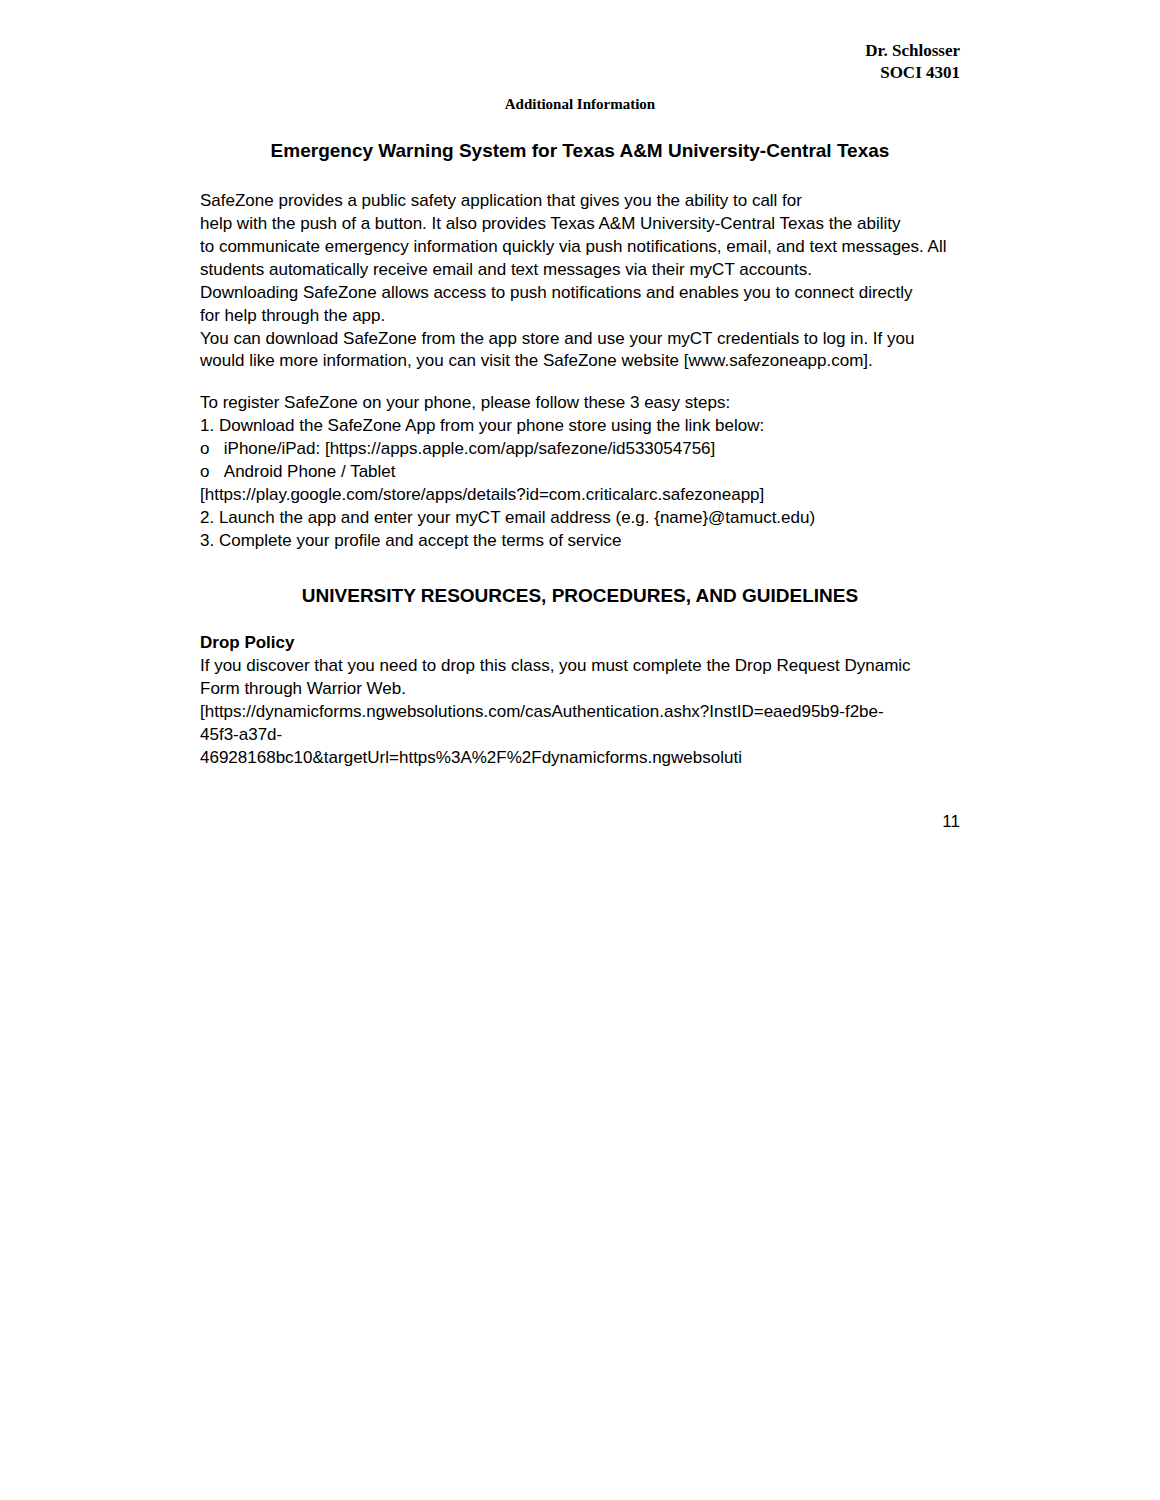Dr. Schlosser
SOCI 4301
Additional Information
Emergency Warning System for Texas A&M University-Central Texas
SafeZone provides a public safety application that gives you the ability to call for
help with the push of a button. It also provides Texas A&M University-Central Texas the ability
to communicate emergency information quickly via push notifications, email, and text messages. All students automatically receive email and text messages via their myCT accounts.
Downloading SafeZone allows access to push notifications and enables you to connect directly
for help through the app.
You can download SafeZone from the app store and use your myCT credentials to log in. If you
would like more information, you can visit the SafeZone website [www.safezoneapp.com].
To register SafeZone on your phone, please follow these 3 easy steps:
1. Download the SafeZone App from your phone store using the link below:
iPhone/iPad: [https://apps.apple.com/app/safezone/id533054756]
Android Phone / Tablet
[https://play.google.com/store/apps/details?id=com.criticalarc.safezoneapp]
2. Launch the app and enter your myCT email address (e.g. {name}@tamuct.edu)
3. Complete your profile and accept the terms of service
UNIVERSITY RESOURCES, PROCEDURES, AND GUIDELINES
Drop Policy
If you discover that you need to drop this class, you must complete the Drop Request Dynamic
Form through Warrior Web.
[https://dynamicforms.ngwebsolutions.com/casAuthentication.ashx?InstID=eaed95b9-f2be-
45f3-a37d-
46928168bc10&targetUrl=https%3A%2F%2Fdynamicforms.ngwebsoluti
11